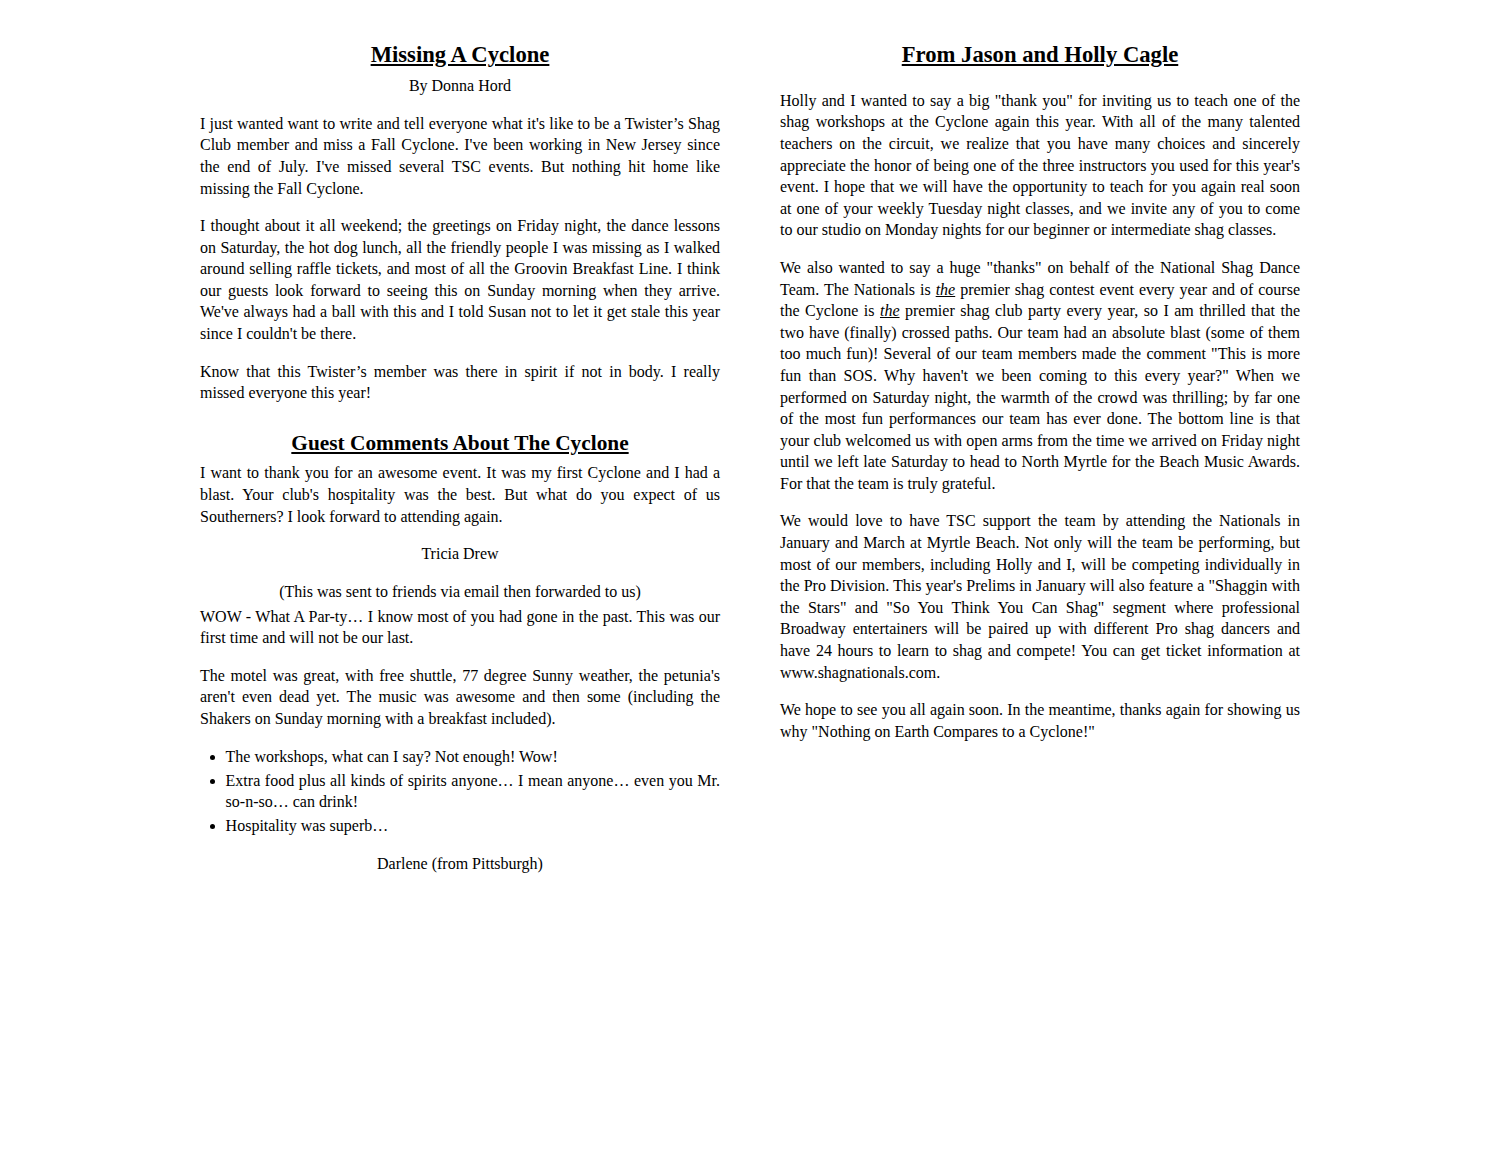Missing A Cyclone
By Donna Hord
I just wanted want to write and tell everyone what it's like to be a Twister’s Shag Club member and miss a Fall Cyclone. I've been working in New Jersey since the end of July. I've missed several TSC events. But nothing hit home like missing the Fall Cyclone.
I thought about it all weekend; the greetings on Friday night, the dance lessons on Saturday, the hot dog lunch, all the friendly people I was missing as I walked around selling raffle tickets, and most of all the Groovin Breakfast Line. I think our guests look forward to seeing this on Sunday morning when they arrive. We've always had a ball with this and I told Susan not to let it get stale this year since I couldn't be there.
Know that this Twister’s member was there in spirit if not in body. I really missed everyone this year!
Guest Comments About The Cyclone
I want to thank you for an awesome event. It was my first Cyclone and I had a blast. Your club's hospitality was the best. But what do you expect of us Southerners? I look forward to attending again.
Tricia Drew
(This was sent to friends via email then forwarded to us)
WOW - What A Par-ty… I know most of you had gone in the past. This was our first time and will not be our last.
The motel was great, with free shuttle, 77 degree Sunny weather, the petunia's aren't even dead yet. The music was awesome and then some (including the Shakers on Sunday morning with a breakfast included).
The workshops, what can I say? Not enough! Wow!
Extra food plus all kinds of spirits anyone… I mean anyone… even you Mr. so-n-so… can drink!
Hospitality was superb…
Darlene (from Pittsburgh)
From Jason and Holly Cagle
Holly and I wanted to say a big "thank you" for inviting us to teach one of the shag workshops at the Cyclone again this year. With all of the many talented teachers on the circuit, we realize that you have many choices and sincerely appreciate the honor of being one of the three instructors you used for this year's event. I hope that we will have the opportunity to teach for you again real soon at one of your weekly Tuesday night classes, and we invite any of you to come to our studio on Monday nights for our beginner or intermediate shag classes.
We also wanted to say a huge "thanks" on behalf of the National Shag Dance Team. The Nationals is the premier shag contest event every year and of course the Cyclone is the premier shag club party every year, so I am thrilled that the two have (finally) crossed paths. Our team had an absolute blast (some of them too much fun)! Several of our team members made the comment "This is more fun than SOS. Why haven't we been coming to this every year?" When we performed on Saturday night, the warmth of the crowd was thrilling; by far one of the most fun performances our team has ever done. The bottom line is that your club welcomed us with open arms from the time we arrived on Friday night until we left late Saturday to head to North Myrtle for the Beach Music Awards. For that the team is truly grateful.
We would love to have TSC support the team by attending the Nationals in January and March at Myrtle Beach. Not only will the team be performing, but most of our members, including Holly and I, will be competing individually in the Pro Division. This year's Prelims in January will also feature a "Shaggin with the Stars" and "So You Think You Can Shag" segment where professional Broadway entertainers will be paired up with different Pro shag dancers and have 24 hours to learn to shag and compete! You can get ticket information at www.shagnationals.com.
We hope to see you all again soon. In the meantime, thanks again for showing us why "Nothing on Earth Compares to a Cyclone!"